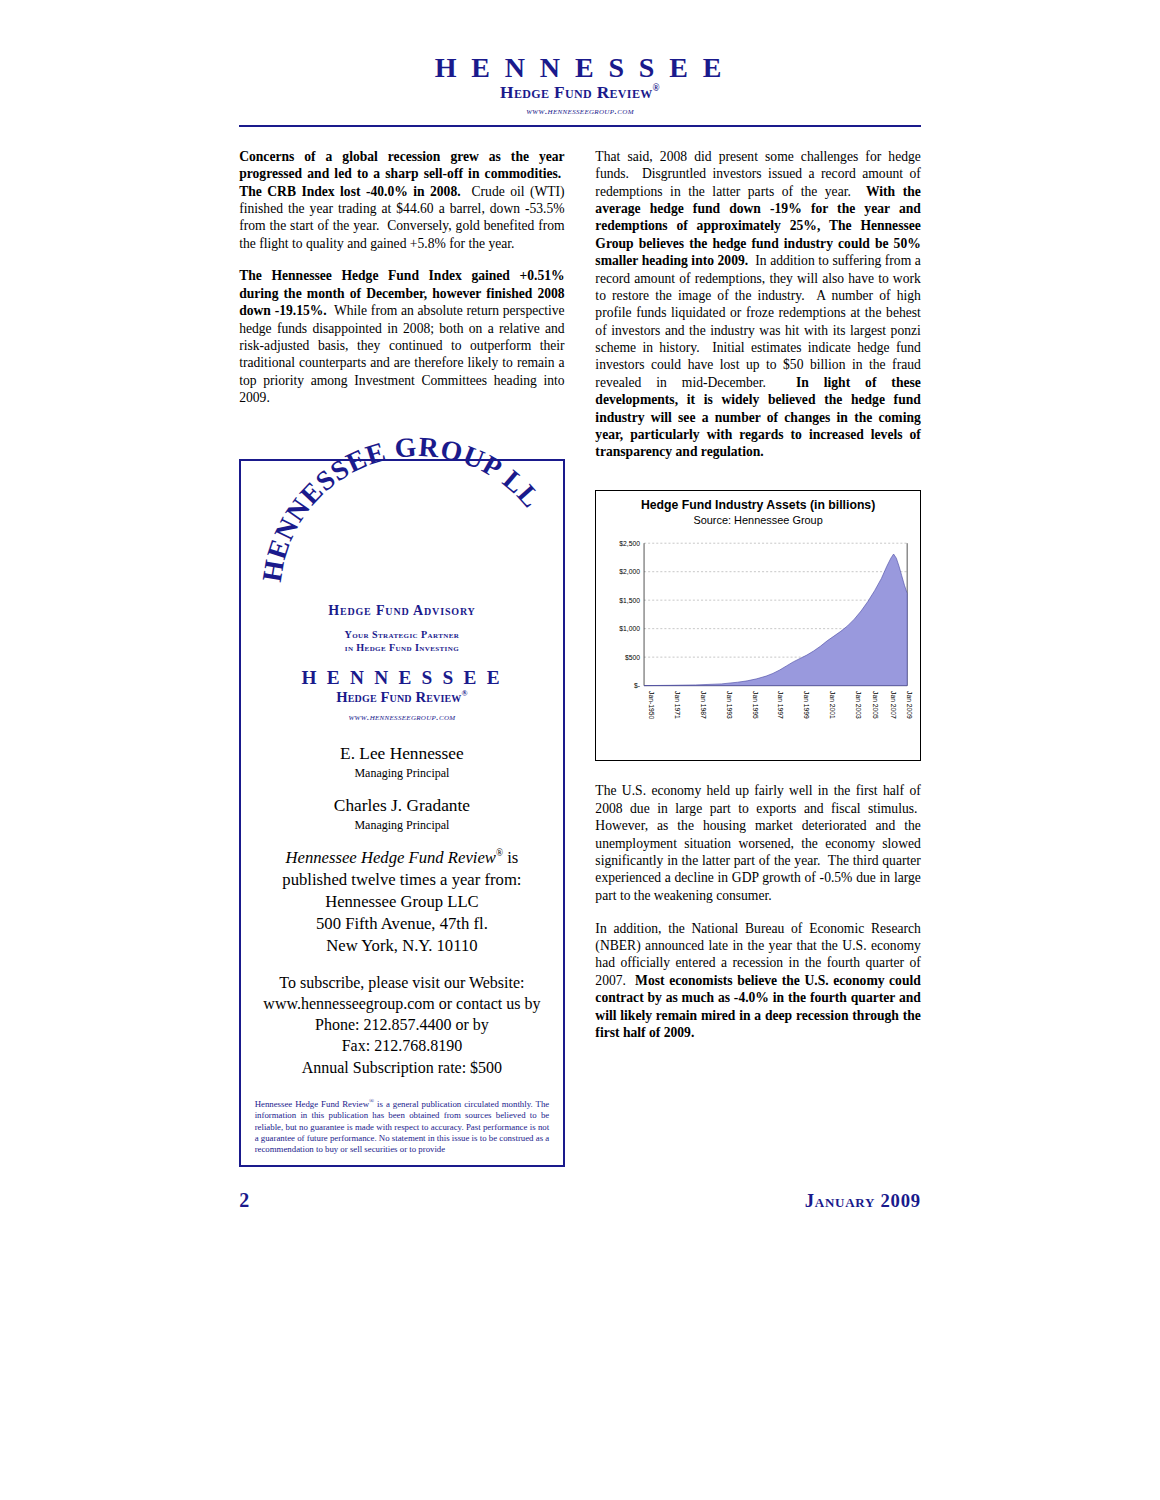H E N N E S S E E
Hedge Fund Review®
www.hennesseegroup.com
Concerns of a global recession grew as the year progressed and led to a sharp sell-off in commodities. The CRB Index lost -40.0% in 2008. Crude oil (WTI) finished the year trading at $44.60 a barrel, down -53.5% from the start of the year. Conversely, gold benefited from the flight to quality and gained +5.8% for the year.
The Hennessee Hedge Fund Index gained +0.51% during the month of December, however finished 2008 down -19.15%. While from an absolute return perspective hedge funds disappointed in 2008; both on a relative and risk-adjusted basis, they continued to outperform their traditional counterparts and are therefore likely to remain a top priority among Investment Committees heading into 2009.
HENNESSEE GROUP LLC
Hedge Fund Advisory
Your Strategic Partner
in Hedge Fund Investing
H E N N E S S E E
Hedge Fund Review®
www.hennesseegroup.com
E. Lee Hennessee
Managing Principal
Charles J. Gradante
Managing Principal
Hennessee Hedge Fund Review® is published twelve times a year from:
Hennessee Group LLC
500 Fifth Avenue, 47th fl.
New York, N.Y. 10110
To subscribe, please visit our Website: www.hennesseegroup.com or contact us by Phone: 212.857.4400 or by
Fax: 212.768.8190
Annual Subscription rate: $500
Hennessee Hedge Fund Review® is a general publication circulated monthly. The information in this publication has been obtained from sources believed to be reliable, but no guarantee is made with respect to accuracy. Past performance is not a guarantee of future performance. No statement in this issue is to be construed as a recommendation to buy or sell securities or to provide
That said, 2008 did present some challenges for hedge funds. Disgruntled investors issued a record amount of redemptions in the latter parts of the year. With the average hedge fund down -19% for the year and redemptions of approximately 25%, The Hennessee Group believes the hedge fund industry could be 50% smaller heading into 2009. In addition to suffering from a record amount of redemptions, they will also have to work to restore the image of the industry. A number of high profile funds liquidated or froze redemptions at the behest of investors and the industry was hit with its largest ponzi scheme in history. Initial estimates indicate hedge fund investors could have lost up to $50 billion in the fraud revealed in mid-December. In light of these developments, it is widely believed the hedge fund industry will see a number of changes in the coming year, particularly with regards to increased levels of transparency and regulation.
Hedge Fund Industry Assets (in billions)
Source: Hennessee Group
$2,500 $2,000 $1,500 $1,000 $500 $- Jan-1950 Jan 1971 Jan 1987 Jan 1993 Jan 1995 Jan 1997 Jan 1999 Jan 2001 Jan 2003 Jan 2005 Jan 2007 Jan 2009
The U.S. economy held up fairly well in the first half of 2008 due in large part to exports and fiscal stimulus. However, as the housing market deteriorated and the unemployment situation worsened, the economy slowed significantly in the latter part of the year. The third quarter experienced a decline in GDP growth of -0.5% due in large part to the weakening consumer.
In addition, the National Bureau of Economic Research (NBER) announced late in the year that the U.S. economy had officially entered a recession in the fourth quarter of 2007. Most economists believe the U.S. economy could contract by as much as -4.0% in the fourth quarter and will likely remain mired in a deep recession through the first half of 2009.
2
January 2009